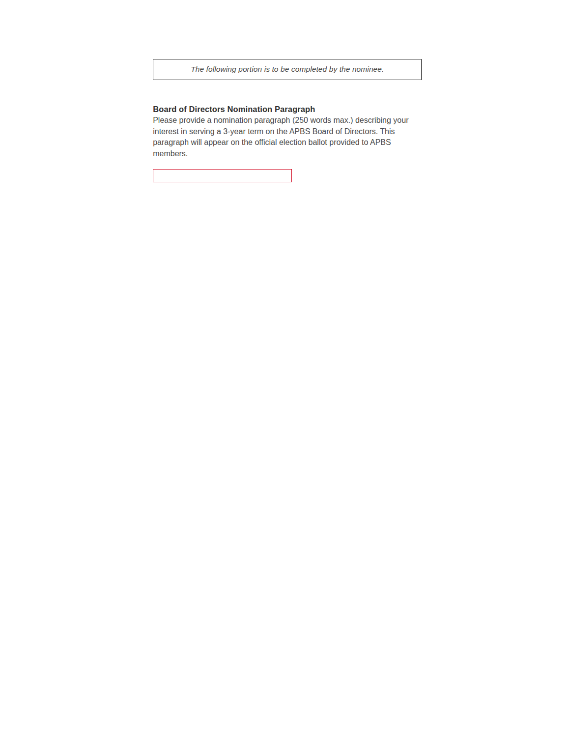The following portion is to be completed by the nominee.
Board of Directors Nomination Paragraph
Please provide a nomination paragraph (250 words max.) describing your interest in serving a 3-year term on the APBS Board of Directors. This paragraph will appear on the official election ballot provided to APBS members.